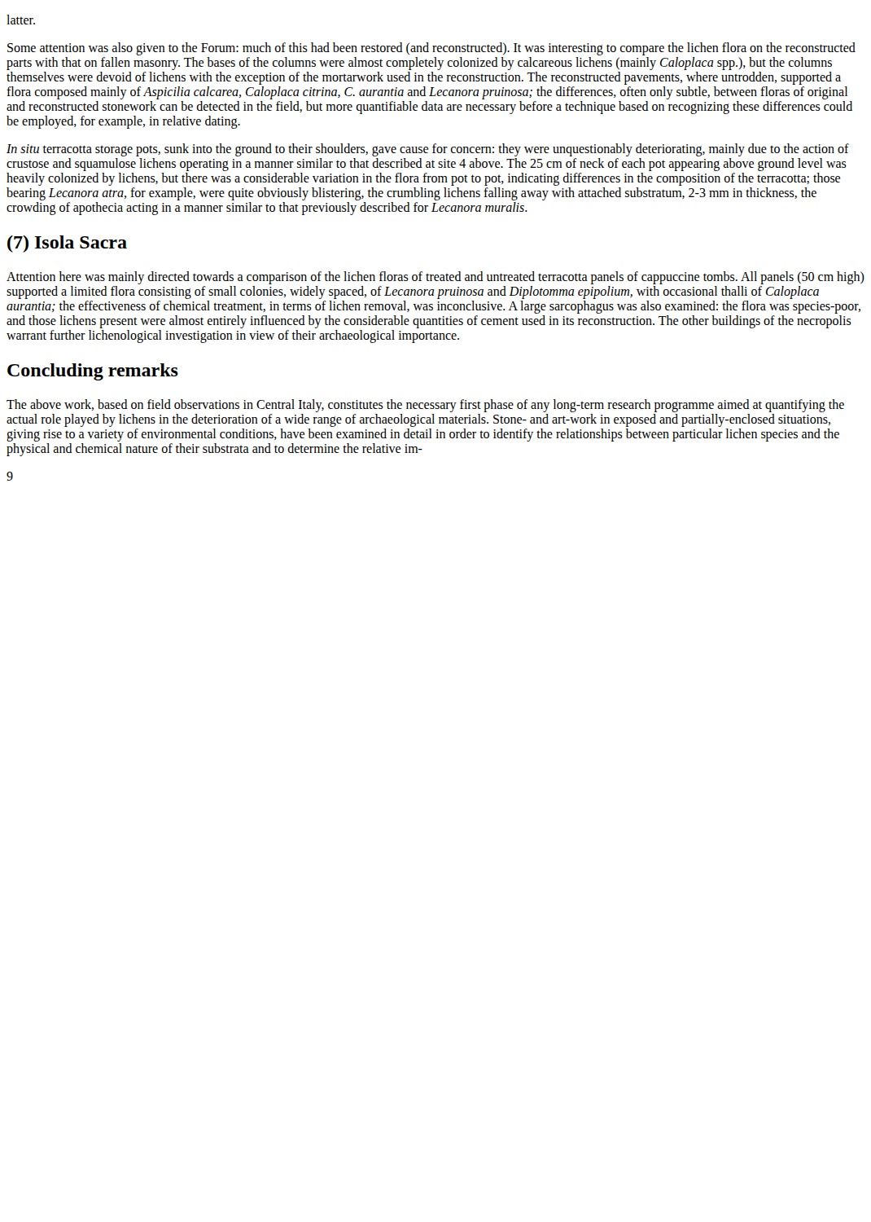latter.
Some attention was also given to the Forum: much of this had been restored (and reconstructed). It was interesting to compare the lichen flora on the reconstructed parts with that on fallen masonry. The bases of the columns were almost completely colonized by calcareous lichens (mainly Caloplaca spp.), but the columns themselves were devoid of lichens with the exception of the mortarwork used in the reconstruction. The reconstructed pavements, where untrodden, supported a flora composed mainly of Aspicilia calcarea, Caloplaca citrina, C. aurantia and Lecanora pruinosa; the differences, often only subtle, between floras of original and reconstructed stonework can be detected in the field, but more quantifiable data are necessary before a technique based on recognizing these differences could be employed, for example, in relative dating.
In situ terracotta storage pots, sunk into the ground to their shoulders, gave cause for concern: they were unquestionably deteriorating, mainly due to the action of crustose and squamulose lichens operating in a manner similar to that described at site 4 above. The 25 cm of neck of each pot appearing above ground level was heavily colonized by lichens, but there was a considerable variation in the flora from pot to pot, indicating differences in the composition of the terracotta; those bearing Lecanora atra, for example, were quite obviously blistering, the crumbling lichens falling away with attached substratum, 2-3 mm in thickness, the crowding of apothecia acting in a manner similar to that previously described for Lecanora muralis.
(7) Isola Sacra
Attention here was mainly directed towards a comparison of the lichen floras of treated and untreated terracotta panels of cappuccine tombs. All panels (50 cm high) supported a limited flora consisting of small colonies, widely spaced, of Lecanora pruinosa and Diplotomma epipolium, with occasional thalli of Caloplaca aurantia; the effectiveness of chemical treatment, in terms of lichen removal, was inconclusive. A large sarcophagus was also examined: the flora was species-poor, and those lichens present were almost entirely influenced by the considerable quantities of cement used in its reconstruction. The other buildings of the necropolis warrant further lichenological investigation in view of their archaeological importance.
Concluding remarks
The above work, based on field observations in Central Italy, constitutes the necessary first phase of any long-term research programme aimed at quantifying the actual role played by lichens in the deterioration of a wide range of archaeological materials. Stone- and art-work in exposed and partially-enclosed situations, giving rise to a variety of environmental conditions, have been examined in detail in order to identify the relationships between particular lichen species and the physical and chemical nature of their substrata and to determine the relative im-
9